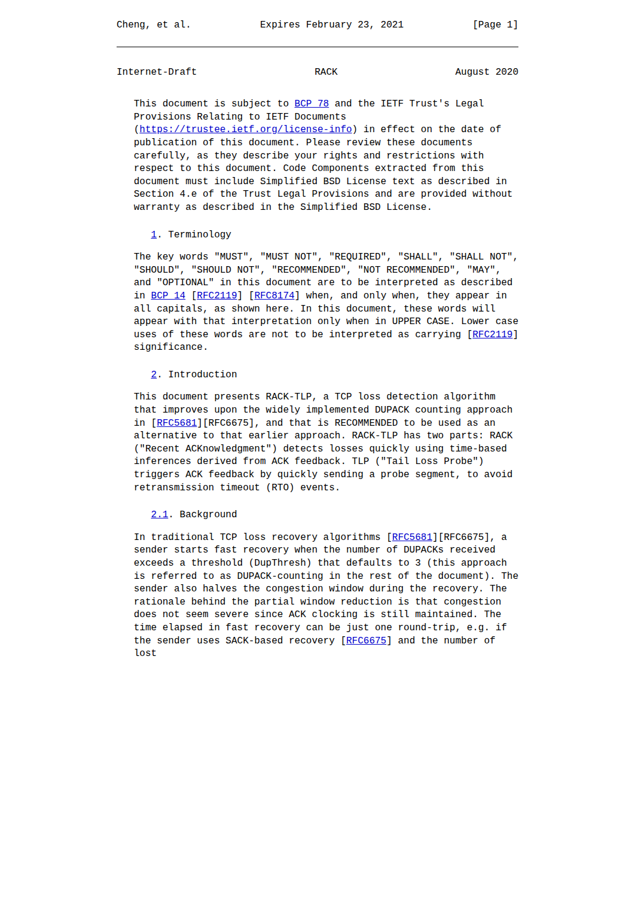Cheng, et al. Expires February 23, 2021 [Page 1]
Internet-Draft RACK August 2020
This document is subject to BCP 78 and the IETF Trust's Legal Provisions Relating to IETF Documents (https://trustee.ietf.org/license-info) in effect on the date of publication of this document. Please review these documents carefully, as they describe your rights and restrictions with respect to this document. Code Components extracted from this document must include Simplified BSD License text as described in Section 4.e of the Trust Legal Provisions and are provided without warranty as described in the Simplified BSD License.
1. Terminology
The key words "MUST", "MUST NOT", "REQUIRED", "SHALL", "SHALL NOT", "SHOULD", "SHOULD NOT", "RECOMMENDED", "NOT RECOMMENDED", "MAY", and "OPTIONAL" in this document are to be interpreted as described in BCP 14 [RFC2119] [RFC8174] when, and only when, they appear in all capitals, as shown here. In this document, these words will appear with that interpretation only when in UPPER CASE. Lower case uses of these words are not to be interpreted as carrying [RFC2119] significance.
2. Introduction
This document presents RACK-TLP, a TCP loss detection algorithm that improves upon the widely implemented DUPACK counting approach in [RFC5681][RFC6675], and that is RECOMMENDED to be used as an alternative to that earlier approach. RACK-TLP has two parts: RACK ("Recent ACKnowledgment") detects losses quickly using time-based inferences derived from ACK feedback. TLP ("Tail Loss Probe") triggers ACK feedback by quickly sending a probe segment, to avoid retransmission timeout (RTO) events.
2.1. Background
In traditional TCP loss recovery algorithms [RFC5681][RFC6675], a sender starts fast recovery when the number of DUPACKs received exceeds a threshold (DupThresh) that defaults to 3 (this approach is referred to as DUPACK-counting in the rest of the document). The sender also halves the congestion window during the recovery. The rationale behind the partial window reduction is that congestion does not seem severe since ACK clocking is still maintained. The time elapsed in fast recovery can be just one round-trip, e.g. if the sender uses SACK-based recovery [RFC6675] and the number of lost